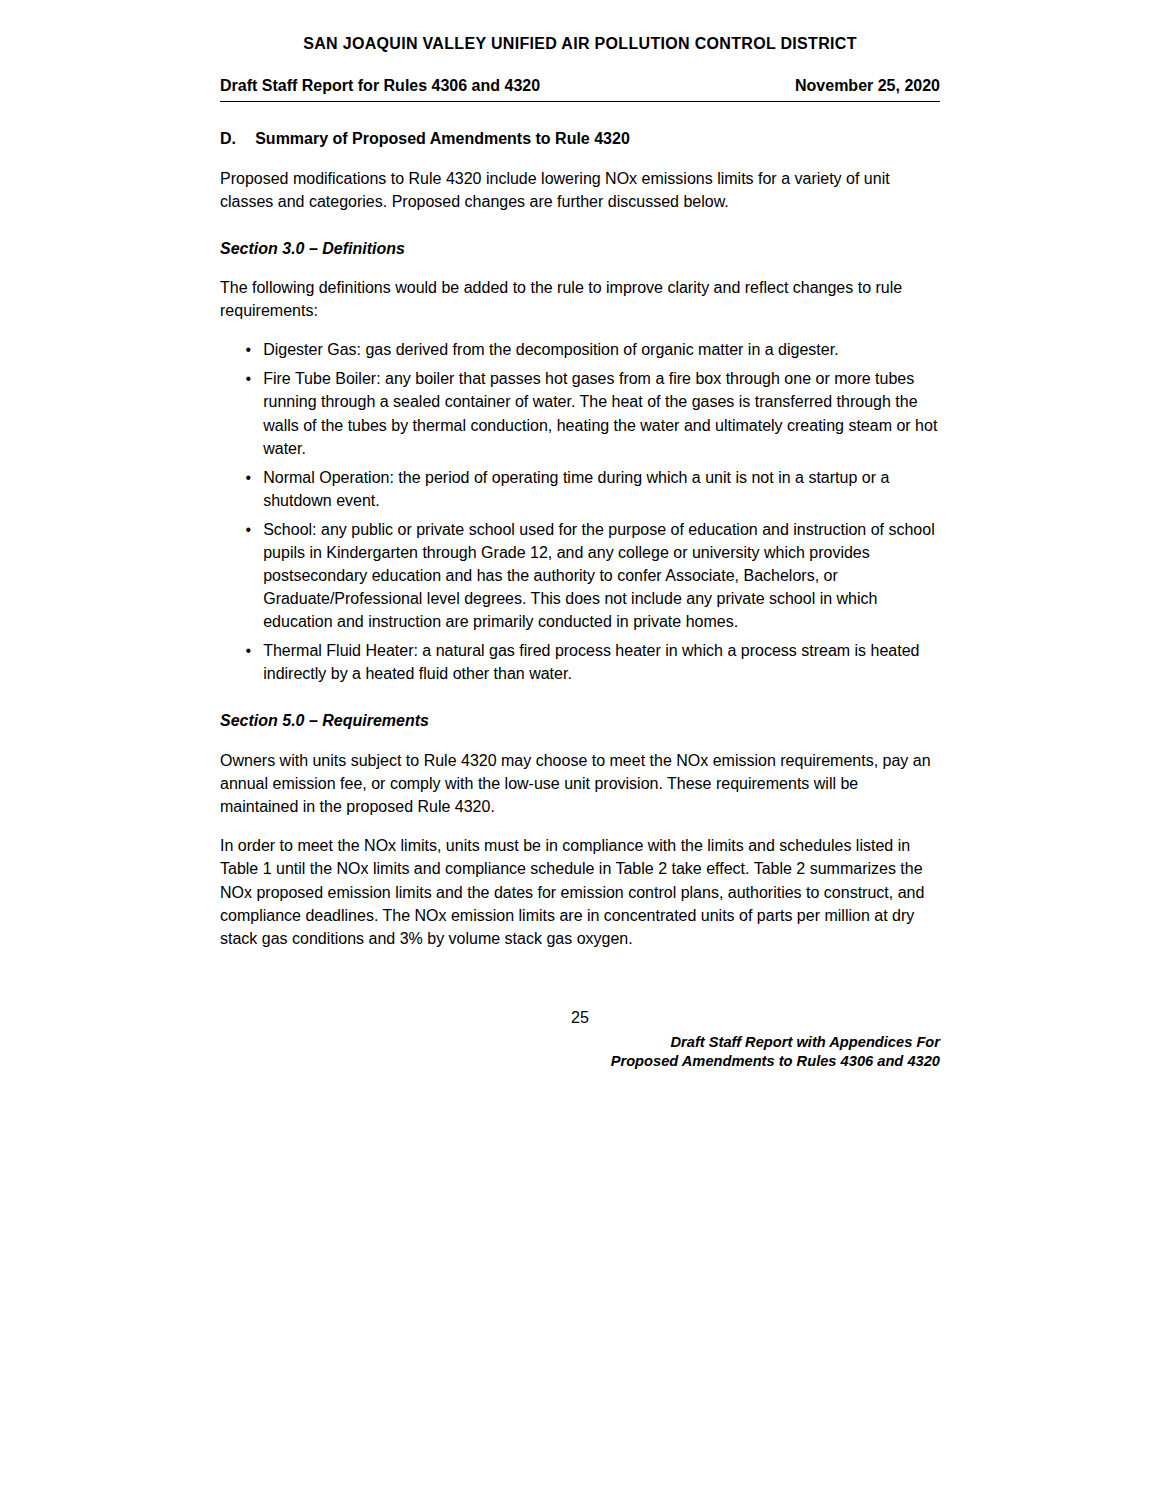SAN JOAQUIN VALLEY UNIFIED AIR POLLUTION CONTROL DISTRICT
Draft Staff Report for Rules 4306 and 4320 November 25, 2020
D. Summary of Proposed Amendments to Rule 4320
Proposed modifications to Rule 4320 include lowering NOx emissions limits for a variety of unit classes and categories. Proposed changes are further discussed below.
Section 3.0 – Definitions
The following definitions would be added to the rule to improve clarity and reflect changes to rule requirements:
Digester Gas: gas derived from the decomposition of organic matter in a digester.
Fire Tube Boiler: any boiler that passes hot gases from a fire box through one or more tubes running through a sealed container of water. The heat of the gases is transferred through the walls of the tubes by thermal conduction, heating the water and ultimately creating steam or hot water.
Normal Operation: the period of operating time during which a unit is not in a startup or a shutdown event.
School: any public or private school used for the purpose of education and instruction of school pupils in Kindergarten through Grade 12, and any college or university which provides postsecondary education and has the authority to confer Associate, Bachelors, or Graduate/Professional level degrees. This does not include any private school in which education and instruction are primarily conducted in private homes.
Thermal Fluid Heater: a natural gas fired process heater in which a process stream is heated indirectly by a heated fluid other than water.
Section 5.0 – Requirements
Owners with units subject to Rule 4320 may choose to meet the NOx emission requirements, pay an annual emission fee, or comply with the low-use unit provision. These requirements will be maintained in the proposed Rule 4320.
In order to meet the NOx limits, units must be in compliance with the limits and schedules listed in Table 1 until the NOx limits and compliance schedule in Table 2 take effect. Table 2 summarizes the NOx proposed emission limits and the dates for emission control plans, authorities to construct, and compliance deadlines. The NOx emission limits are in concentrated units of parts per million at dry stack gas conditions and 3% by volume stack gas oxygen.
25
Draft Staff Report with Appendices For
Proposed Amendments to Rules 4306 and 4320